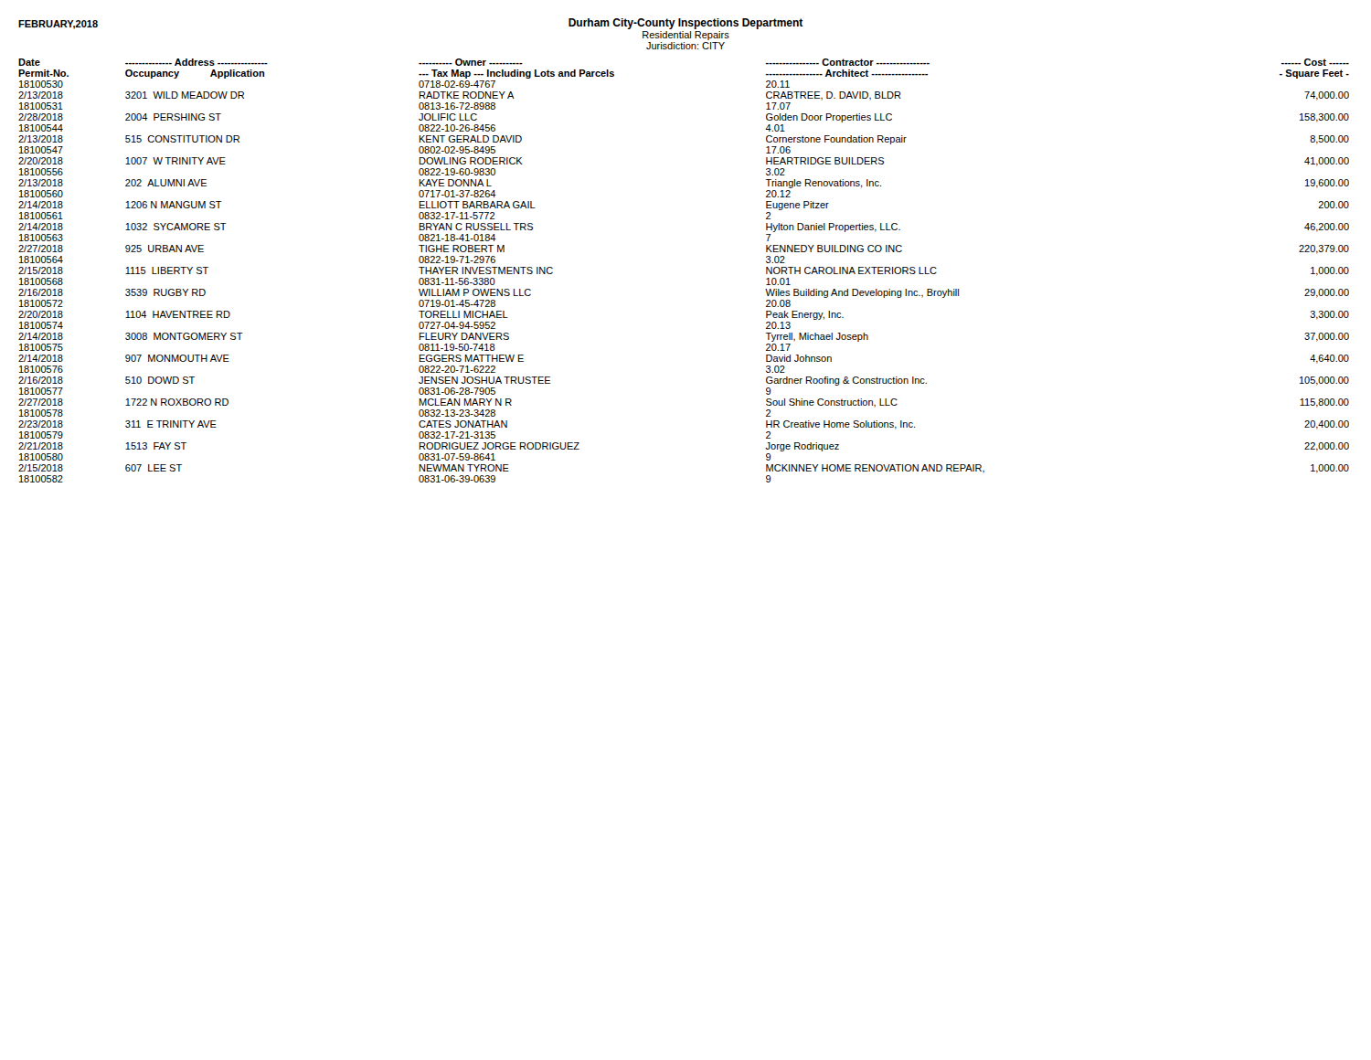FEBRUARY,2018
Durham City-County Inspections Department
Residential Repairs
Jurisdiction: CITY
| Date | -------------- Address --------------- | ---------- Owner ---------- | ---------------- Contractor ---------------- | ------ Cost ------ |
| Permit-No. | Occupancy Application | --- Tax Map --- Including Lots and Parcels | ----------------- Architect ----------------- | - Square Feet - |
| 18100530 | | 0718-02-69-4767 | 20.11 | |
| 2/13/2018 | 3201 WILD MEADOW DR | RADTKE RODNEY A | CRABTREE, D. DAVID, BLDR | 74,000.00 |
| 18100531 | | 0813-16-72-8988 | 17.07 | |
| 2/28/2018 | 2004 PERSHING ST | JOLIFIC LLC | Golden Door Properties LLC | 158,300.00 |
| 18100544 | | 0822-10-26-8456 | 4.01 | |
| 2/13/2018 | 515 CONSTITUTION DR | KENT GERALD DAVID | Cornerstone Foundation Repair | 8,500.00 |
| 18100547 | | 0802-02-95-8495 | 17.06 | |
| 2/20/2018 | 1007 W TRINITY AVE | DOWLING RODERICK | HEARTRIDGE BUILDERS | 41,000.00 |
| 18100556 | | 0822-19-60-9830 | 3.02 | |
| 2/13/2018 | 202 ALUMNI AVE | KAYE DONNA L | Triangle Renovations, Inc. | 19,600.00 |
| 18100560 | | 0717-01-37-8264 | 20.12 | |
| 2/14/2018 | 1206 N MANGUM ST | ELLIOTT BARBARA GAIL | Eugene Pitzer | 200.00 |
| 18100561 | | 0832-17-11-5772 | 2 | |
| 2/14/2018 | 1032 SYCAMORE ST | BRYAN C RUSSELL TRS | Hylton Daniel Properties, LLC. | 46,200.00 |
| 18100563 | | 0821-18-41-0184 | 7 | |
| 2/27/2018 | 925 URBAN AVE | TIGHE ROBERT M | KENNEDY BUILDING CO INC | 220,379.00 |
| 18100564 | | 0822-19-71-2976 | 3.02 | |
| 2/15/2018 | 1115 LIBERTY ST | THAYER INVESTMENTS INC | NORTH CAROLINA EXTERIORS LLC | 1,000.00 |
| 18100568 | | 0831-11-56-3380 | 10.01 | |
| 2/16/2018 | 3539 RUGBY RD | WILLIAM P OWENS LLC | Wiles Building And Developing Inc., Broyhill | 29,000.00 |
| 18100572 | | 0719-01-45-4728 | 20.08 | |
| 2/20/2018 | 1104 HAVENTREE RD | TORELLI MICHAEL | Peak Energy, Inc. | 3,300.00 |
| 18100574 | | 0727-04-94-5952 | 20.13 | |
| 2/14/2018 | 3008 MONTGOMERY ST | FLEURY DANVERS | Tyrrell, Michael Joseph | 37,000.00 |
| 18100575 | | 0811-19-50-7418 | 20.17 | |
| 2/14/2018 | 907 MONMOUTH AVE | EGGERS MATTHEW E | David Johnson | 4,640.00 |
| 18100576 | | 0822-20-71-6222 | 3.02 | |
| 2/16/2018 | 510 DOWD ST | JENSEN JOSHUA TRUSTEE | Gardner Roofing & Construction Inc. | 105,000.00 |
| 18100577 | | 0831-06-28-7905 | 9 | |
| 2/27/2018 | 1722 N ROXBORO RD | MCLEAN MARY N R | Soul Shine Construction, LLC | 115,800.00 |
| 18100578 | | 0832-13-23-3428 | 2 | |
| 2/23/2018 | 311 E TRINITY AVE | CATES JONATHAN | HR Creative Home Solutions, Inc. | 20,400.00 |
| 18100579 | | 0832-17-21-3135 | 2 | |
| 2/21/2018 | 1513 FAY ST | RODRIGUEZ JORGE RODRIGUEZ | Jorge Rodriquez | 22,000.00 |
| 18100580 | | 0831-07-59-8641 | 9 | |
| 2/15/2018 | 607 LEE ST | NEWMAN TYRONE | MCKINNEY HOME RENOVATION AND REPAIR, | 1,000.00 |
| 18100582 | | 0831-06-39-0639 | 9 | |